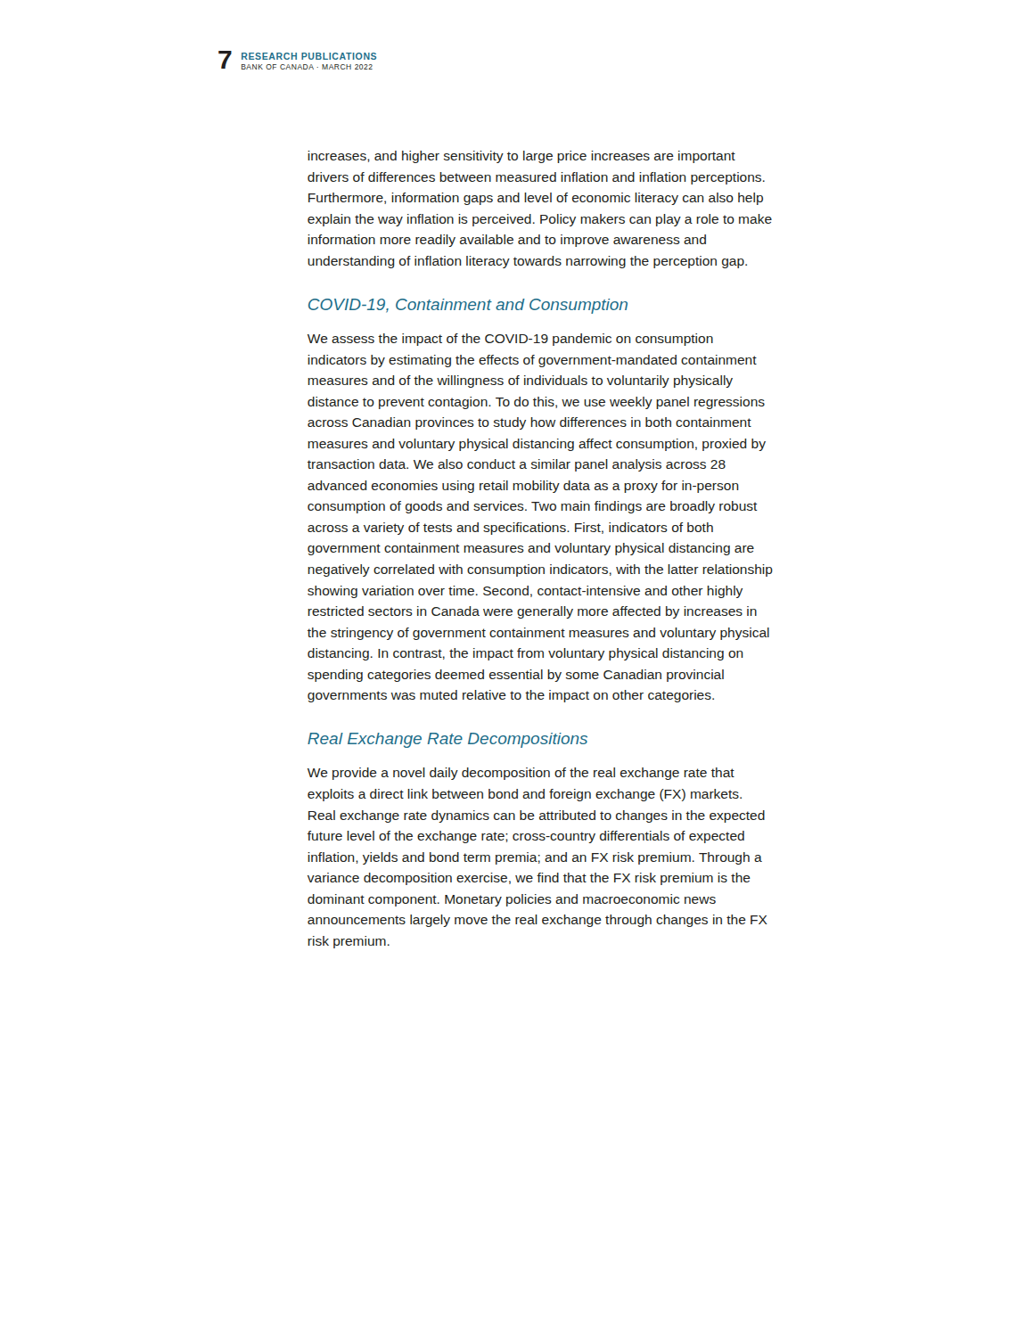7
Research Publications
Bank of Canada · March 2022
increases, and higher sensitivity to large price increases are important drivers of differences between measured inflation and inflation perceptions. Furthermore, information gaps and level of economic literacy can also help explain the way inflation is perceived. Policy makers can play a role to make information more readily available and to improve awareness and understanding of inflation literacy towards narrowing the perception gap.
COVID-19, Containment and Consumption
We assess the impact of the COVID-19 pandemic on consumption indicators by estimating the effects of government-mandated containment measures and of the willingness of individuals to voluntarily physically distance to prevent contagion. To do this, we use weekly panel regressions across Canadian provinces to study how differences in both containment measures and voluntary physical distancing affect consumption, proxied by transaction data. We also conduct a similar panel analysis across 28 advanced economies using retail mobility data as a proxy for in-person consumption of goods and services. Two main findings are broadly robust across a variety of tests and specifications. First, indicators of both government containment measures and voluntary physical distancing are negatively correlated with consumption indicators, with the latter relationship showing variation over time. Second, contact-intensive and other highly restricted sectors in Canada were generally more affected by increases in the stringency of government containment measures and voluntary physical distancing. In contrast, the impact from voluntary physical distancing on spending categories deemed essential by some Canadian provincial governments was muted relative to the impact on other categories.
Real Exchange Rate Decompositions
We provide a novel daily decomposition of the real exchange rate that exploits a direct link between bond and foreign exchange (FX) markets. Real exchange rate dynamics can be attributed to changes in the expected future level of the exchange rate; cross-country differentials of expected inflation, yields and bond term premia; and an FX risk premium. Through a variance decomposition exercise, we find that the FX risk premium is the dominant component. Monetary policies and macroeconomic news announcements largely move the real exchange through changes in the FX risk premium.